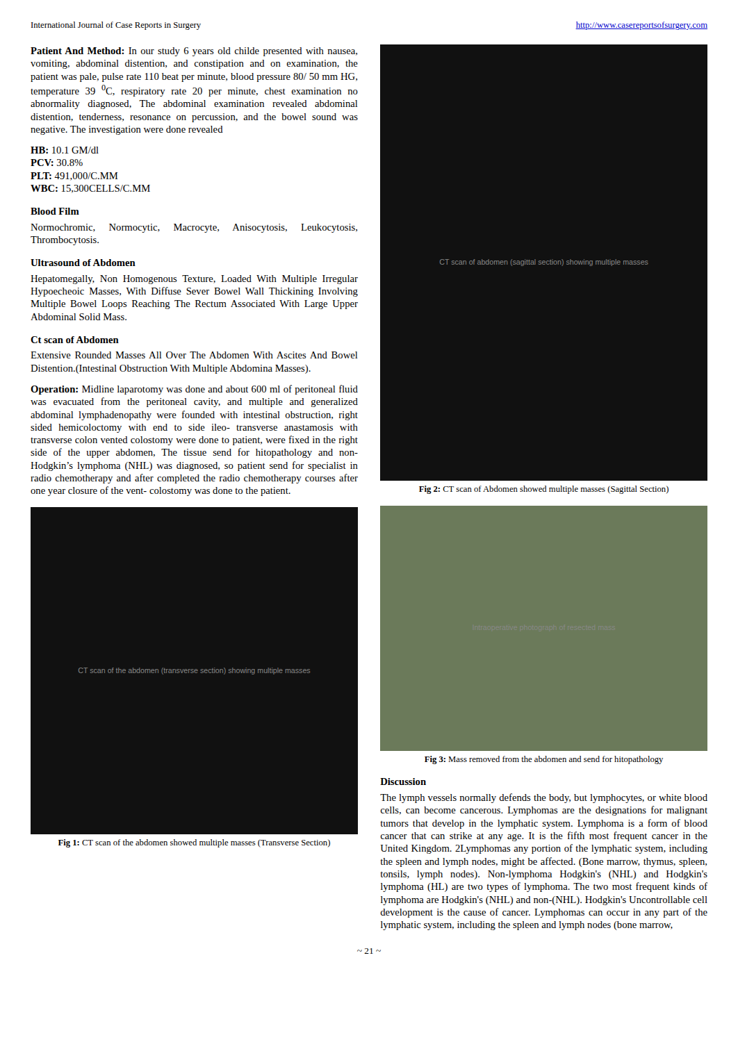International Journal of Case Reports in Surgery http://www.casereportsofsurgery.com
Patient And Method: In our study 6 years old childe presented with nausea, vomiting, abdominal distention, and constipation and on examination, the patient was pale, pulse rate 110 beat per minute, blood pressure 80/ 50 mm HG, temperature 39 0C, respiratory rate 20 per minute, chest examination no abnormality diagnosed, The abdominal examination revealed abdominal distention, tenderness, resonance on percussion, and the bowel sound was negative. The investigation were done revealed
HB: 10.1 GM/dl
PCV: 30.8%
PLT: 491,000/C.MM
WBC: 15,300CELLS/C.MM
Blood Film
Normochromic, Normocytic, Macrocyte, Anisocytosis, Leukocytosis, Thrombocytosis.
Ultrasound of Abdomen
Hepatomegally, Non Homogenous Texture, Loaded With Multiple Irregular Hypoecheoic Masses, With Diffuse Sever Bowel Wall Thickining Involving Multiple Bowel Loops Reaching The Rectum Associated With Large Upper Abdominal Solid Mass.
Ct scan of Abdomen
Extensive Rounded Masses All Over The Abdomen With Ascites And Bowel Distention.(Intestinal Obstruction With Multiple Abdomina Masses).
Operation: Midline laparotomy was done and about 600 ml of peritoneal fluid was evacuated from the peritoneal cavity, and multiple and generalized abdominal lymphadenopathy were founded with intestinal obstruction, right sided hemicoloctomy with end to side ileo- transverse anastamosis with transverse colon vented colostomy were done to patient, were fixed in the right side of the upper abdomen, The tissue send for hitopathology and non-Hodgkin’s lymphoma (NHL) was diagnosed, so patient send for specialist in radio chemotherapy and after completed the radio chemotherapy courses after one year closure of the vent- colostomy was done to the patient.
CT scan of the abdomen (transverse section) showing multiple masses
Fig 1: CT scan of the abdomen showed multiple masses (Transverse Section)
CT scan of abdomen (sagittal section) showing multiple masses
Fig 2: CT scan of Abdomen showed multiple masses (Sagittal Section)
Intraoperative photograph of resected mass
Fig 3: Mass removed from the abdomen and send for hitopathology
Discussion
The lymph vessels normally defends the body, but lymphocytes, or white blood cells, can become cancerous. Lymphomas are the designations for malignant tumors that develop in the lymphatic system. Lymphoma is a form of blood cancer that can strike at any age. It is the fifth most frequent cancer in the United Kingdom. 2Lymphomas any portion of the lymphatic system, including the spleen and lymph nodes, might be affected. (Bone marrow, thymus, spleen, tonsils, lymph nodes). Non-lymphoma Hodgkin's (NHL) and Hodgkin's lymphoma (HL) are two types of lymphoma. The two most frequent kinds of lymphoma are Hodgkin's (NHL) and non-(NHL). Hodgkin's Uncontrollable cell development is the cause of cancer. Lymphomas can occur in any part of the lymphatic system, including the spleen and lymph nodes (bone marrow,
~ 21 ~